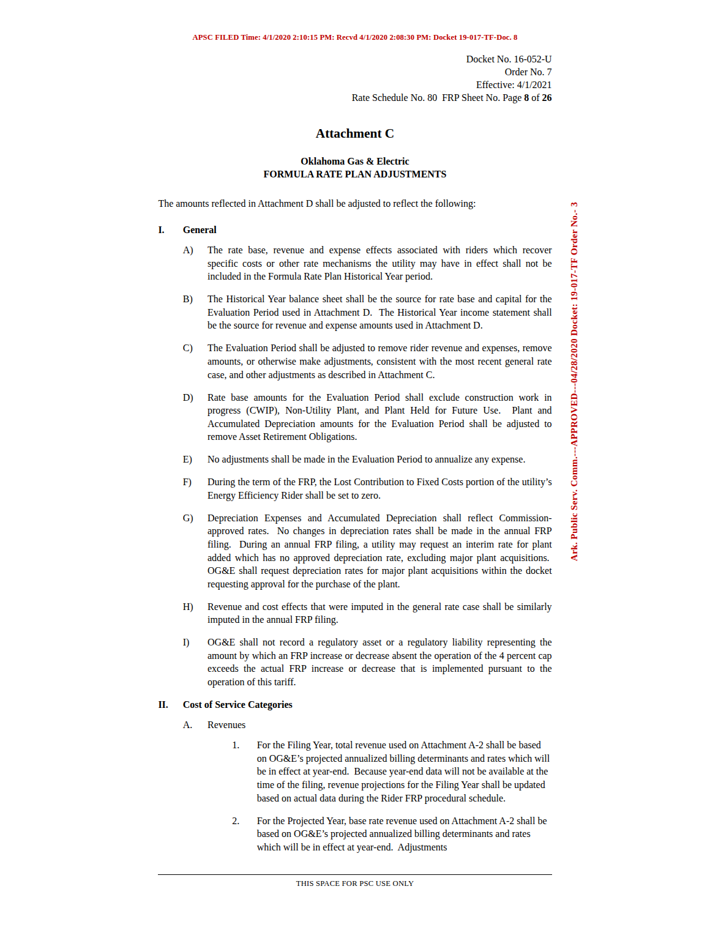APSC FILED Time: 4/1/2020 2:10:15 PM: Recvd 4/1/2020 2:08:30 PM: Docket 19-017-TF-Doc. 8
Docket No. 16-052-U
Order No. 7
Effective: 4/1/2021
Rate Schedule No. 80 FRP Sheet No. Page 8 of 26
Attachment C
Oklahoma Gas & Electric
FORMULA RATE PLAN ADJUSTMENTS
The amounts reflected in Attachment D shall be adjusted to reflect the following:
I. General
A) The rate base, revenue and expense effects associated with riders which recover specific costs or other rate mechanisms the utility may have in effect shall not be included in the Formula Rate Plan Historical Year period.
B) The Historical Year balance sheet shall be the source for rate base and capital for the Evaluation Period used in Attachment D. The Historical Year income statement shall be the source for revenue and expense amounts used in Attachment D.
C) The Evaluation Period shall be adjusted to remove rider revenue and expenses, remove amounts, or otherwise make adjustments, consistent with the most recent general rate case, and other adjustments as described in Attachment C.
D) Rate base amounts for the Evaluation Period shall exclude construction work in progress (CWIP), Non-Utility Plant, and Plant Held for Future Use. Plant and Accumulated Depreciation amounts for the Evaluation Period shall be adjusted to remove Asset Retirement Obligations.
E) No adjustments shall be made in the Evaluation Period to annualize any expense.
F) During the term of the FRP, the Lost Contribution to Fixed Costs portion of the utility’s Energy Efficiency Rider shall be set to zero.
G) Depreciation Expenses and Accumulated Depreciation shall reflect Commission-approved rates. No changes in depreciation rates shall be made in the annual FRP filing. During an annual FRP filing, a utility may request an interim rate for plant added which has no approved depreciation rate, excluding major plant acquisitions. OG&E shall request depreciation rates for major plant acquisitions within the docket requesting approval for the purchase of the plant.
H) Revenue and cost effects that were imputed in the general rate case shall be similarly imputed in the annual FRP filing.
I) OG&E shall not record a regulatory asset or a regulatory liability representing the amount by which an FRP increase or decrease absent the operation of the 4 percent cap exceeds the actual FRP increase or decrease that is implemented pursuant to the operation of this tariff.
II. Cost of Service Categories
A. Revenues
1. For the Filing Year, total revenue used on Attachment A-2 shall be based on OG&E’s projected annualized billing determinants and rates which will be in effect at year-end. Because year-end data will not be available at the time of the filing, revenue projections for the Filing Year shall be updated based on actual data during the Rider FRP procedural schedule.
2. For the Projected Year, base rate revenue used on Attachment A-2 shall be based on OG&E’s projected annualized billing determinants and rates which will be in effect at year-end. Adjustments
THIS SPACE FOR PSC USE ONLY
Ark. Public Serv. Comm.---APPROVED---04/28/2020 Docket: 19-017-TF Order No.- 3